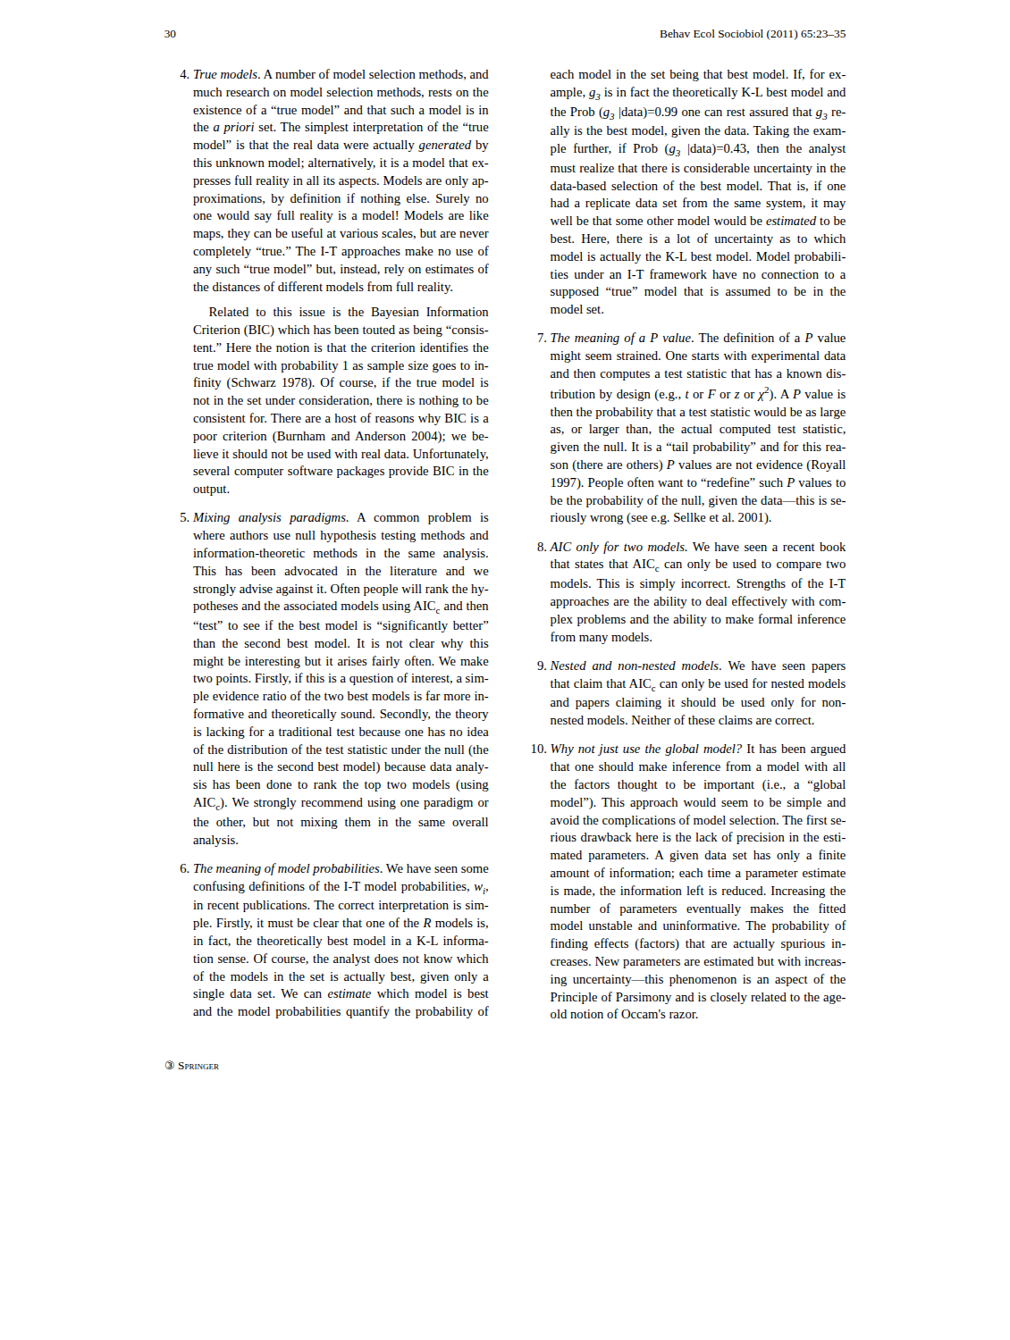30 Behav Ecol Sociobiol (2011) 65:23–35
True models. A number of model selection methods, and much research on model selection methods, rests on the existence of a “true model” and that such a model is in the a priori set. The simplest interpretation of the “true model” is that the real data were actually generated by this unknown model; alternatively, it is a model that expresses full reality in all its aspects. Models are only approximations, by definition if nothing else. Surely no one would say full reality is a model! Models are like maps, they can be useful at various scales, but are never completely “true.” The I-T approaches make no use of any such “true model” but, instead, rely on estimates of the distances of different models from full reality.
Related to this issue is the Bayesian Information Criterion (BIC) which has been touted as being “consistent.” Here the notion is that the criterion identifies the true model with probability 1 as sample size goes to infinity (Schwarz 1978). Of course, if the true model is not in the set under consideration, there is nothing to be consistent for. There are a host of reasons why BIC is a poor criterion (Burnham and Anderson 2004); we believe it should not be used with real data. Unfortunately, several computer software packages provide BIC in the output.
Mixing analysis paradigms. A common problem is where authors use null hypothesis testing methods and information-theoretic methods in the same analysis. This has been advocated in the literature and we strongly advise against it. Often people will rank the hypotheses and the associated models using AICc and then “test” to see if the best model is “significantly better” than the second best model. It is not clear why this might be interesting but it arises fairly often. We make two points. Firstly, if this is a question of interest, a simple evidence ratio of the two best models is far more informative and theoretically sound. Secondly, the theory is lacking for a traditional test because one has no idea of the distribution of the test statistic under the null (the null here is the second best model) because data analysis has been done to rank the top two models (using AICc). We strongly recommend using one paradigm or the other, but not mixing them in the same overall analysis.
The meaning of model probabilities. We have seen some confusing definitions of the I-T model probabilities, wi, in recent publications. The correct interpretation is simple. Firstly, it must be clear that one of the R models is, in fact, the theoretically best model in a K-L information sense. Of course, the analyst does not know which of the models in the set is actually best, given only a single data set. We can estimate which model is best and the model probabilities quantify the probability of each model in the set being that best model. If, for example, g3 is in fact the theoretically K-L best model and the Prob (g3 |data)=0.99 one can rest assured that g3 really is the best model, given the data. Taking the example further, if Prob (g3 |data)=0.43, then the analyst must realize that there is considerable uncertainty in the data-based selection of the best model. That is, if one had a replicate data set from the same system, it may well be that some other model would be estimated to be best. Here, there is a lot of uncertainty as to which model is actually the K-L best model. Model probabilities under an I-T framework have no connection to a supposed “true” model that is assumed to be in the model set.
The meaning of a P value. The definition of a P value might seem strained. One starts with experimental data and then computes a test statistic that has a known distribution by design (e.g., t or F or z or χ2). A P value is then the probability that a test statistic would be as large as, or larger than, the actual computed test statistic, given the null. It is a “tail probability” and for this reason (there are others) P values are not evidence (Royall 1997). People often want to “redefine” such P values to be the probability of the null, given the data—this is seriously wrong (see e.g. Sellke et al. 2001).
AIC only for two models. We have seen a recent book that states that AICc can only be used to compare two models. This is simply incorrect. Strengths of the I-T approaches are the ability to deal effectively with complex problems and the ability to make formal inference from many models.
Nested and non-nested models. We have seen papers that claim that AICc can only be used for nested models and papers claiming it should be used only for non-nested models. Neither of these claims are correct.
Why not just use the global model? It has been argued that one should make inference from a model with all the factors thought to be important (i.e., a “global model”). This approach would seem to be simple and avoid the complications of model selection. The first serious drawback here is the lack of precision in the estimated parameters. A given data set has only a finite amount of information; each time a parameter estimate is made, the information left is reduced. Increasing the number of parameters eventually makes the fitted model unstable and uninformative. The probability of finding effects (factors) that are actually spurious increases. New parameters are estimated but with increasing uncertainty—this phenomenon is an aspect of the Principle of Parsimony and is closely related to the age-old notion of Occam's razor.
③ Springer